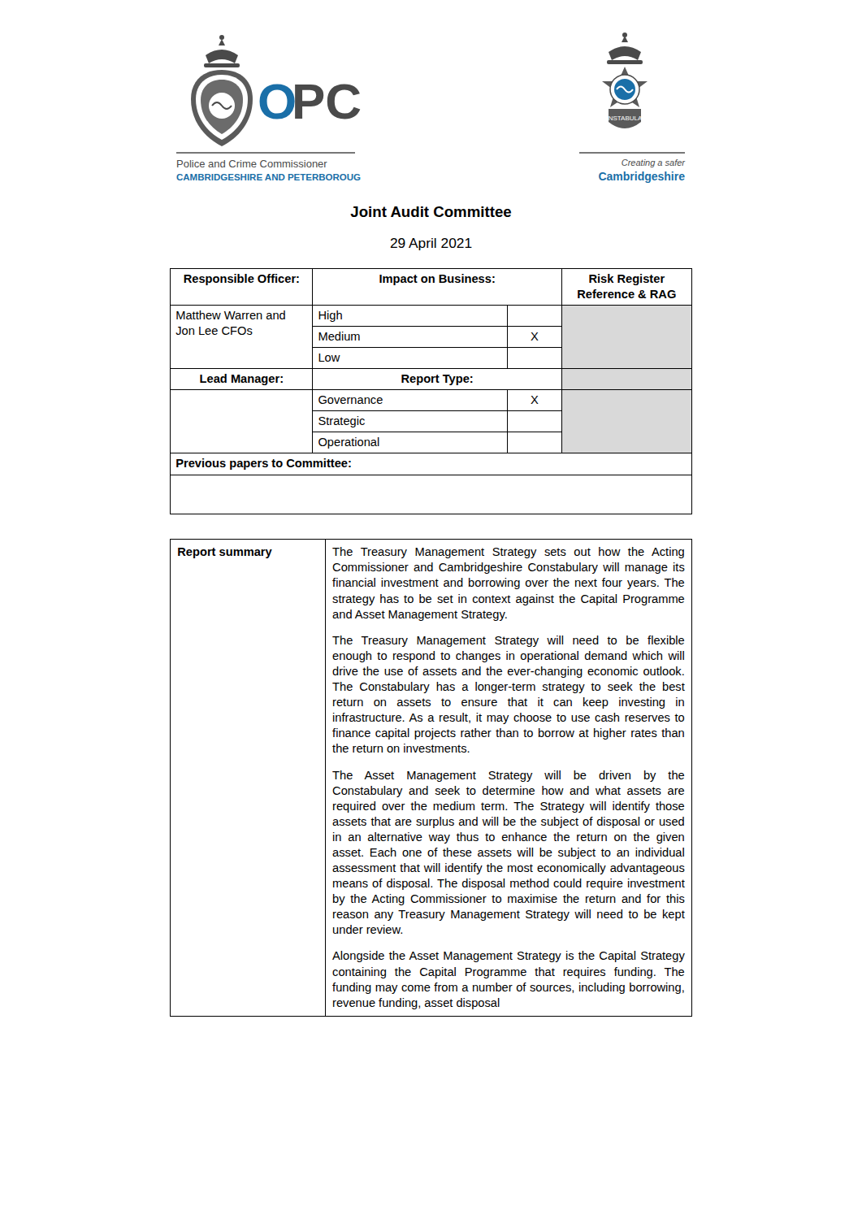O PCC Police and Crime Commissioner CAMBRIDGESHIRE AND PETERBOROUGH
CONSTABULARY Creating a safer Cambridgeshire
Joint Audit Committee
29 April 2021
| Responsible Officer: | Impact on Business: | Risk Register Reference & RAG |
| --- | --- | --- |
| Matthew Warren and Jon Lee CFOs | High | | |
| Medium | X |
| Low | |
| Lead Manager: | Report Type: | |
| | Governance | X | |
| Strategic | |
| Operational | |
| Previous papers to Committee: |
| Report summary | The Treasury Management Strategy sets out how the Acting Commissioner and Cambridgeshire Constabulary will manage its financial investment and borrowing over the next four years. The strategy has to be set in context against the Capital Programme and Asset Management Strategy. The Treasury Management Strategy will need to be flexible enough to respond to changes in operational demand which will drive the use of assets and the ever-changing economic outlook. The Constabulary has a longer-term strategy to seek the best return on assets to ensure that it can keep investing in infrastructure. As a result, it may choose to use cash reserves to finance capital projects rather than to borrow at higher rates than the return on investments. The Asset Management Strategy will be driven by the Constabulary and seek to determine how and what assets are required over the medium term. The Strategy will identify those assets that are surplus and will be the subject of disposal or used in an alternative way thus to enhance the return on the given asset. Each one of these assets will be subject to an individual assessment that will identify the most economically advantageous means of disposal. The disposal method could require investment by the Acting Commissioner to maximise the return and for this reason any Treasury Management Strategy will need to be kept under review. Alongside the Asset Management Strategy is the Capital Strategy containing the Capital Programme that requires funding. The funding may come from a number of sources, including borrowing, revenue funding, asset disposal |